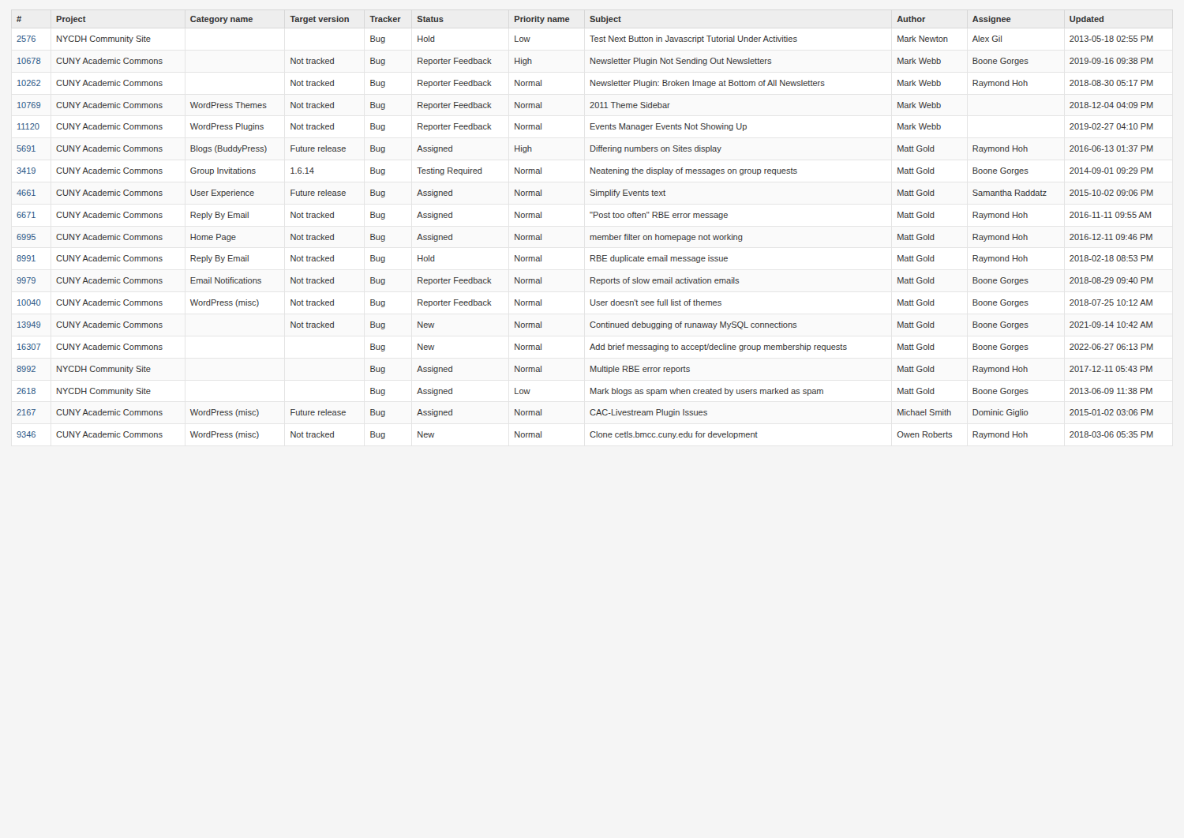| # | Project | Category name | Target version | Tracker | Status | Priority name | Subject | Author | Assignee | Updated |
| --- | --- | --- | --- | --- | --- | --- | --- | --- | --- | --- |
| 2576 | NYCDH Community Site | | | Bug | Hold | Low | Test Next Button in Javascript Tutorial Under Activities | Mark Newton | Alex Gil | 2013-05-18 02:55 PM |
| 10678 | CUNY Academic Commons | | Not tracked | Bug | Reporter Feedback | High | Newsletter Plugin Not Sending Out Newsletters | Mark Webb | Boone Gorges | 2019-09-16 09:38 PM |
| 10262 | CUNY Academic Commons | | Not tracked | Bug | Reporter Feedback | Normal | Newsletter Plugin: Broken Image at Bottom of All Newsletters | Mark Webb | Raymond Hoh | 2018-08-30 05:17 PM |
| 10769 | CUNY Academic Commons | WordPress Themes | Not tracked | Bug | Reporter Feedback | Normal | 2011 Theme Sidebar | Mark Webb | | 2018-12-04 04:09 PM |
| 11120 | CUNY Academic Commons | WordPress Plugins | Not tracked | Bug | Reporter Feedback | Normal | Events Manager Events Not Showing Up | Mark Webb | | 2019-02-27 04:10 PM |
| 5691 | CUNY Academic Commons | Blogs (BuddyPress) | Future release | Bug | Assigned | High | Differing numbers on Sites display | Matt Gold | Raymond Hoh | 2016-06-13 01:37 PM |
| 3419 | CUNY Academic Commons | Group Invitations | 1.6.14 | Bug | Testing Required | Normal | Neatening the display of messages on group requests | Matt Gold | Boone Gorges | 2014-09-01 09:29 PM |
| 4661 | CUNY Academic Commons | User Experience | Future release | Bug | Assigned | Normal | Simplify Events text | Matt Gold | Samantha Raddatz | 2015-10-02 09:06 PM |
| 6671 | CUNY Academic Commons | Reply By Email | Not tracked | Bug | Assigned | Normal | "Post too often" RBE error message | Matt Gold | Raymond Hoh | 2016-11-11 09:55 AM |
| 6995 | CUNY Academic Commons | Home Page | Not tracked | Bug | Assigned | Normal | member filter on homepage not working | Matt Gold | Raymond Hoh | 2016-12-11 09:46 PM |
| 8991 | CUNY Academic Commons | Reply By Email | Not tracked | Bug | Hold | Normal | RBE duplicate email message issue | Matt Gold | Raymond Hoh | 2018-02-18 08:53 PM |
| 9979 | CUNY Academic Commons | Email Notifications | Not tracked | Bug | Reporter Feedback | Normal | Reports of slow email activation emails | Matt Gold | Boone Gorges | 2018-08-29 09:40 PM |
| 10040 | CUNY Academic Commons | WordPress (misc) | Not tracked | Bug | Reporter Feedback | Normal | User doesn't see full list of themes | Matt Gold | Boone Gorges | 2018-07-25 10:12 AM |
| 13949 | CUNY Academic Commons | | Not tracked | Bug | New | Normal | Continued debugging of runaway MySQL connections | Matt Gold | Boone Gorges | 2021-09-14 10:42 AM |
| 16307 | CUNY Academic Commons | | | Bug | New | Normal | Add brief messaging to accept/decline group membership requests | Matt Gold | Boone Gorges | 2022-06-27 06:13 PM |
| 8992 | NYCDH Community Site | | | Bug | Assigned | Normal | Multiple RBE error reports | Matt Gold | Raymond Hoh | 2017-12-11 05:43 PM |
| 2618 | NYCDH Community Site | | | Bug | Assigned | Low | Mark blogs as spam when created by users marked as spam | Matt Gold | Boone Gorges | 2013-06-09 11:38 PM |
| 2167 | CUNY Academic Commons | WordPress (misc) | Future release | Bug | Assigned | Normal | CAC-Livestream Plugin Issues | Michael Smith | Dominic Giglio | 2015-01-02 03:06 PM |
| 9346 | CUNY Academic Commons | WordPress (misc) | Not tracked | Bug | New | Normal | Clone cetls.bmcc.cuny.edu for development | Owen Roberts | Raymond Hoh | 2018-03-06 05:35 PM |